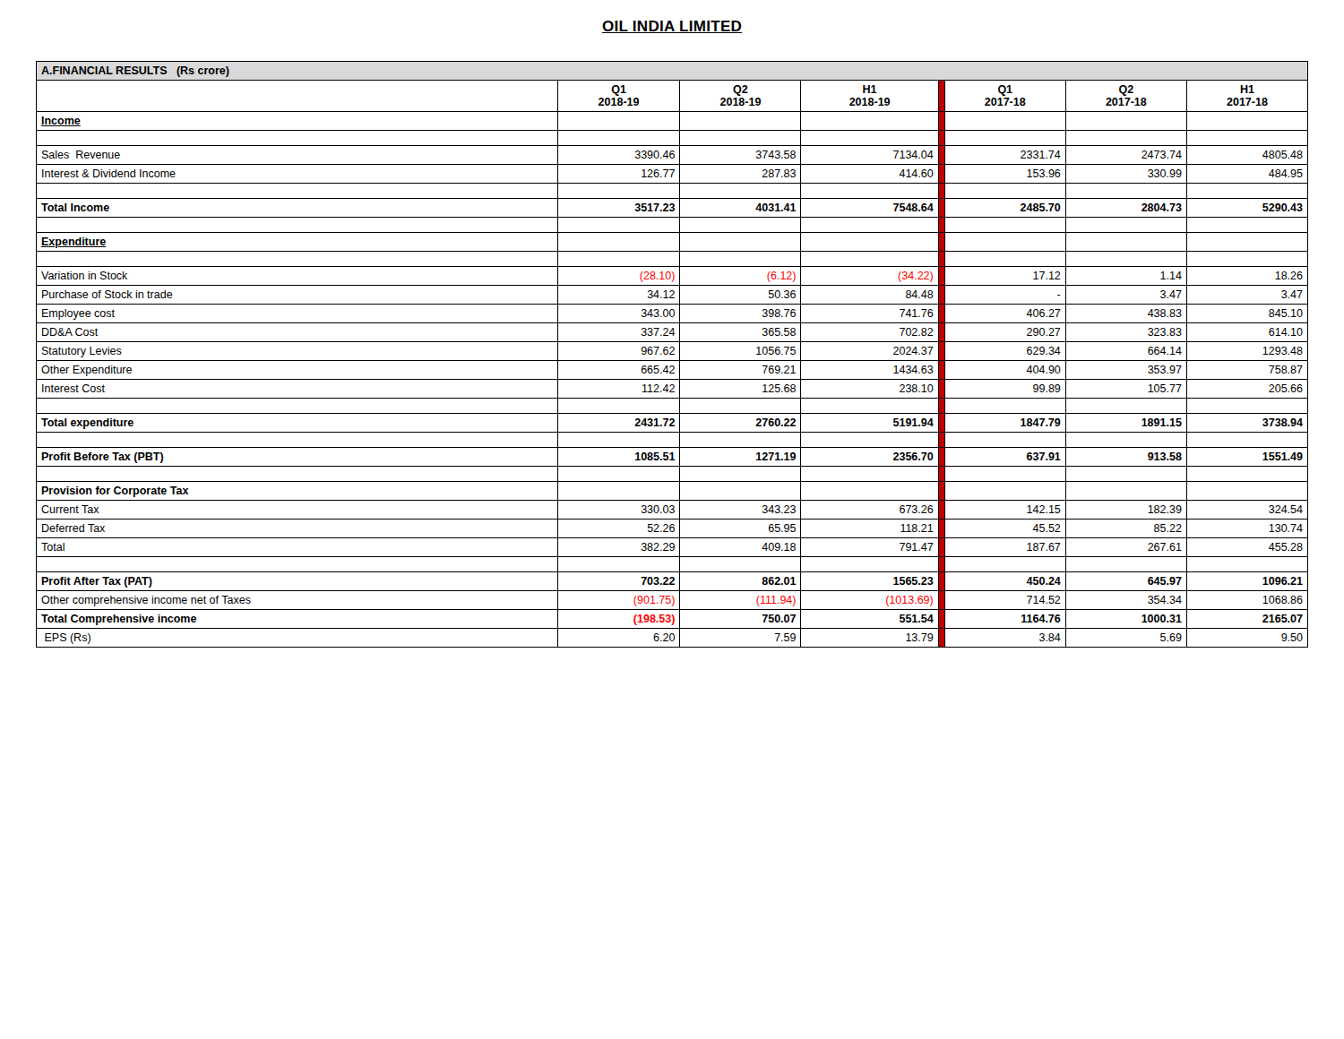OIL INDIA LIMITED
| A.FINANCIAL RESULTS (Rs crore) |
| --- |
| | Q1 2018-19 | Q2 2018-19 | H1 2018-19 | | Q1 2017-18 | Q2 2017-18 | H1 2017-18 |
| Income | | | | | | | |
| Sales Revenue | 3390.46 | 3743.58 | 7134.04 | | 2331.74 | 2473.74 | 4805.48 |
| Interest & Dividend Income | 126.77 | 287.83 | 414.60 | | 153.96 | 330.99 | 484.95 |
| Total Income | 3517.23 | 4031.41 | 7548.64 | | 2485.70 | 2804.73 | 5290.43 |
| Expenditure | | | | | | | |
| Variation in Stock | (28.10) | (6.12) | (34.22) | | 17.12 | 1.14 | 18.26 |
| Purchase of Stock in trade | 34.12 | 50.36 | 84.48 | | - | 3.47 | 3.47 |
| Employee cost | 343.00 | 398.76 | 741.76 | | 406.27 | 438.83 | 845.10 |
| DD&A Cost | 337.24 | 365.58 | 702.82 | | 290.27 | 323.83 | 614.10 |
| Statutory Levies | 967.62 | 1056.75 | 2024.37 | | 629.34 | 664.14 | 1293.48 |
| Other Expenditure | 665.42 | 769.21 | 1434.63 | | 404.90 | 353.97 | 758.87 |
| Interest Cost | 112.42 | 125.68 | 238.10 | | 99.89 | 105.77 | 205.66 |
| Total expenditure | 2431.72 | 2760.22 | 5191.94 | | 1847.79 | 1891.15 | 3738.94 |
| Profit Before Tax (PBT) | 1085.51 | 1271.19 | 2356.70 | | 637.91 | 913.58 | 1551.49 |
| Provision for Corporate Tax | | | | | | | |
| Current Tax | 330.03 | 343.23 | 673.26 | | 142.15 | 182.39 | 324.54 |
| Deferred Tax | 52.26 | 65.95 | 118.21 | | 45.52 | 85.22 | 130.74 |
| Total | 382.29 | 409.18 | 791.47 | | 187.67 | 267.61 | 455.28 |
| Profit After Tax (PAT) | 703.22 | 862.01 | 1565.23 | | 450.24 | 645.97 | 1096.21 |
| Other comprehensive income net of Taxes | (901.75) | (111.94) | (1013.69) | | 714.52 | 354.34 | 1068.86 |
| Total Comprehensive income | (198.53) | 750.07 | 551.54 | | 1164.76 | 1000.31 | 2165.07 |
| EPS (Rs) | 6.20 | 7.59 | 13.79 | | 3.84 | 5.69 | 9.50 |